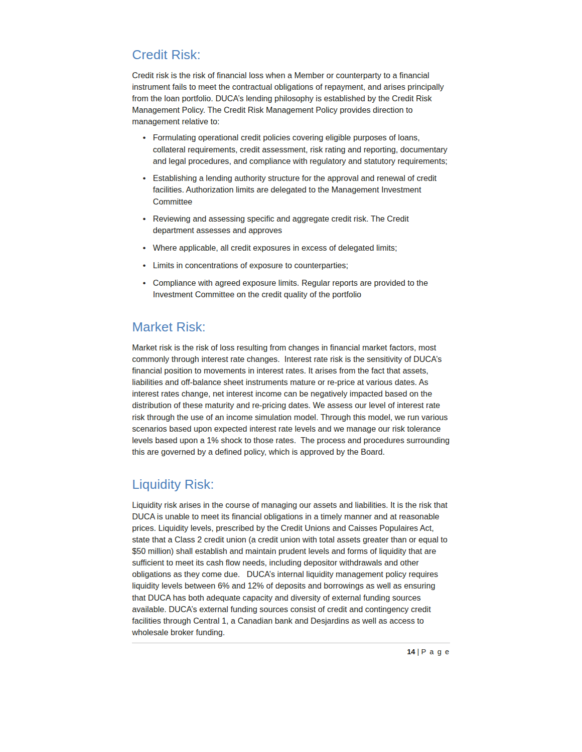Credit Risk:
Credit risk is the risk of financial loss when a Member or counterparty to a financial instrument fails to meet the contractual obligations of repayment, and arises principally from the loan portfolio. DUCA’s lending philosophy is established by the Credit Risk Management Policy. The Credit Risk Management Policy provides direction to management relative to:
Formulating operational credit policies covering eligible purposes of loans, collateral requirements, credit assessment, risk rating and reporting, documentary and legal procedures, and compliance with regulatory and statutory requirements;
Establishing a lending authority structure for the approval and renewal of credit facilities. Authorization limits are delegated to the Management Investment Committee
Reviewing and assessing specific and aggregate credit risk. The Credit department assesses and approves
Where applicable, all credit exposures in excess of delegated limits;
Limits in concentrations of exposure to counterparties;
Compliance with agreed exposure limits. Regular reports are provided to the Investment Committee on the credit quality of the portfolio
Market Risk:
Market risk is the risk of loss resulting from changes in financial market factors, most commonly through interest rate changes. Interest rate risk is the sensitivity of DUCA’s financial position to movements in interest rates. It arises from the fact that assets, liabilities and off-balance sheet instruments mature or re-price at various dates. As interest rates change, net interest income can be negatively impacted based on the distribution of these maturity and re-pricing dates. We assess our level of interest rate risk through the use of an income simulation model. Through this model, we run various scenarios based upon expected interest rate levels and we manage our risk tolerance levels based upon a 1% shock to those rates. The process and procedures surrounding this are governed by a defined policy, which is approved by the Board.
Liquidity Risk:
Liquidity risk arises in the course of managing our assets and liabilities. It is the risk that DUCA is unable to meet its financial obligations in a timely manner and at reasonable prices. Liquidity levels, prescribed by the Credit Unions and Caisses Populaires Act, state that a Class 2 credit union (a credit union with total assets greater than or equal to $50 million) shall establish and maintain prudent levels and forms of liquidity that are sufficient to meet its cash flow needs, including depositor withdrawals and other obligations as they come due. DUCA’s internal liquidity management policy requires liquidity levels between 6% and 12% of deposits and borrowings as well as ensuring that DUCA has both adequate capacity and diversity of external funding sources available. DUCA’s external funding sources consist of credit and contingency credit facilities through Central 1, a Canadian bank and Desjardins as well as access to wholesale broker funding.
14 | P a g e